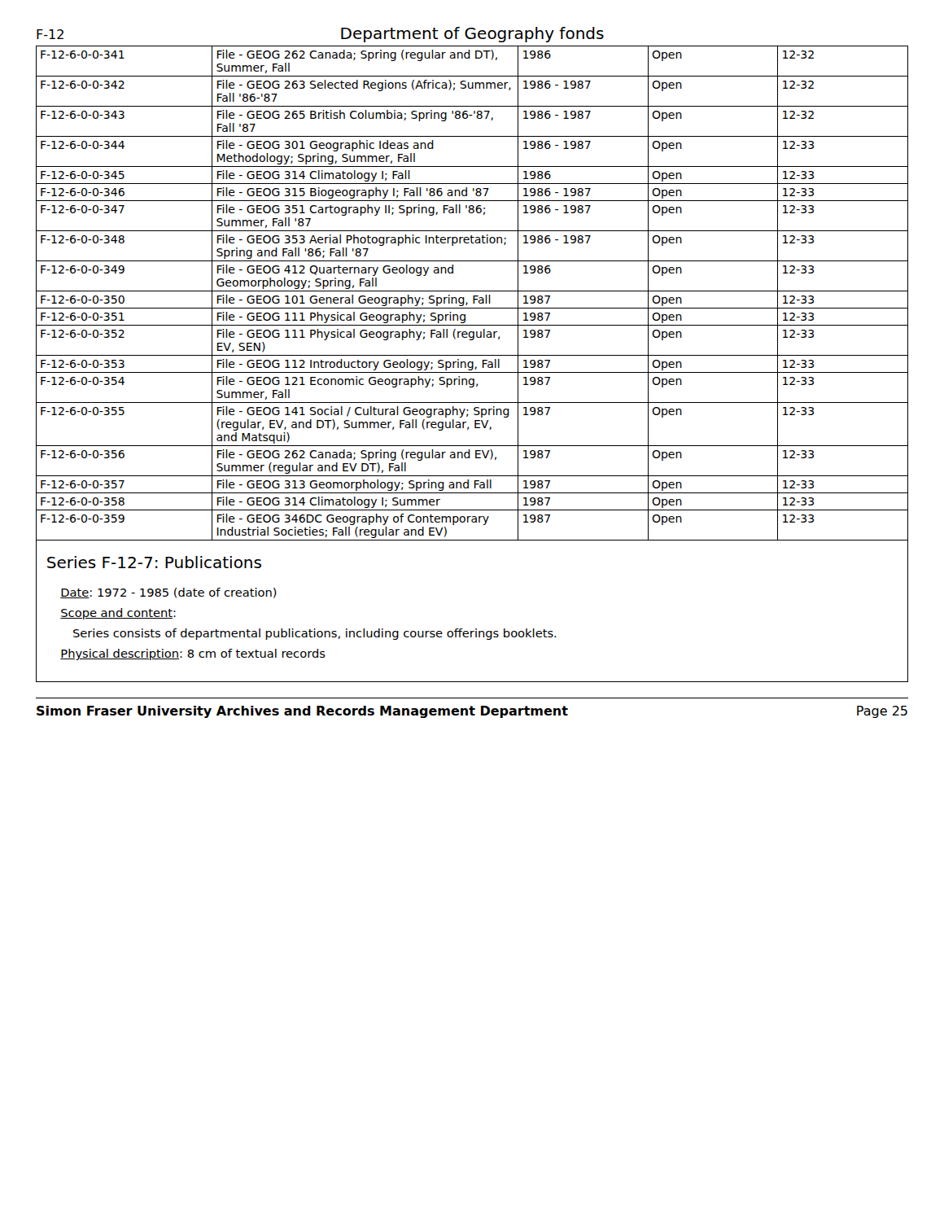F-12
Department of Geography fonds
| F-12-6-0-0-341 | File - GEOG 262 Canada; Spring (regular and DT), Summer, Fall | 1986 | Open | 12-32 |
| F-12-6-0-0-342 | File - GEOG 263 Selected Regions (Africa); Summer, Fall '86-'87 | 1986 - 1987 | Open | 12-32 |
| F-12-6-0-0-343 | File - GEOG 265 British Columbia; Spring '86-'87, Fall '87 | 1986 - 1987 | Open | 12-32 |
| F-12-6-0-0-344 | File - GEOG 301 Geographic Ideas and Methodology; Spring, Summer, Fall | 1986 - 1987 | Open | 12-33 |
| F-12-6-0-0-345 | File - GEOG 314 Climatology I; Fall | 1986 | Open | 12-33 |
| F-12-6-0-0-346 | File - GEOG 315 Biogeography I; Fall '86 and '87 | 1986 - 1987 | Open | 12-33 |
| F-12-6-0-0-347 | File - GEOG 351 Cartography II; Spring, Fall '86; Summer, Fall '87 | 1986 - 1987 | Open | 12-33 |
| F-12-6-0-0-348 | File - GEOG 353 Aerial Photographic Interpretation; Spring and Fall '86; Fall '87 | 1986 - 1987 | Open | 12-33 |
| F-12-6-0-0-349 | File - GEOG 412 Quarternary Geology and Geomorphology; Spring, Fall | 1986 | Open | 12-33 |
| F-12-6-0-0-350 | File - GEOG 101 General Geography; Spring, Fall | 1987 | Open | 12-33 |
| F-12-6-0-0-351 | File - GEOG 111 Physical Geography; Spring | 1987 | Open | 12-33 |
| F-12-6-0-0-352 | File - GEOG 111 Physical Geography; Fall (regular, EV, SEN) | 1987 | Open | 12-33 |
| F-12-6-0-0-353 | File - GEOG 112 Introductory Geology; Spring, Fall | 1987 | Open | 12-33 |
| F-12-6-0-0-354 | File - GEOG 121 Economic Geography; Spring, Summer, Fall | 1987 | Open | 12-33 |
| F-12-6-0-0-355 | File - GEOG 141 Social / Cultural Geography; Spring (regular, EV, and DT), Summer, Fall (regular, EV, and Matsqui) | 1987 | Open | 12-33 |
| F-12-6-0-0-356 | File - GEOG 262 Canada; Spring (regular and EV), Summer (regular and EV DT), Fall | 1987 | Open | 12-33 |
| F-12-6-0-0-357 | File - GEOG 313 Geomorphology; Spring and Fall | 1987 | Open | 12-33 |
| F-12-6-0-0-358 | File - GEOG 314 Climatology I; Summer | 1987 | Open | 12-33 |
| F-12-6-0-0-359 | File - GEOG 346DC Geography of Contemporary Industrial Societies; Fall (regular and EV) | 1987 | Open | 12-33 |
Series F-12-7: Publications
Date: 1972 - 1985 (date of creation)
Scope and content:
Series consists of departmental publications, including course offerings booklets.
Physical description: 8 cm of textual records
Simon Fraser University Archives and Records Management Department
Page 25